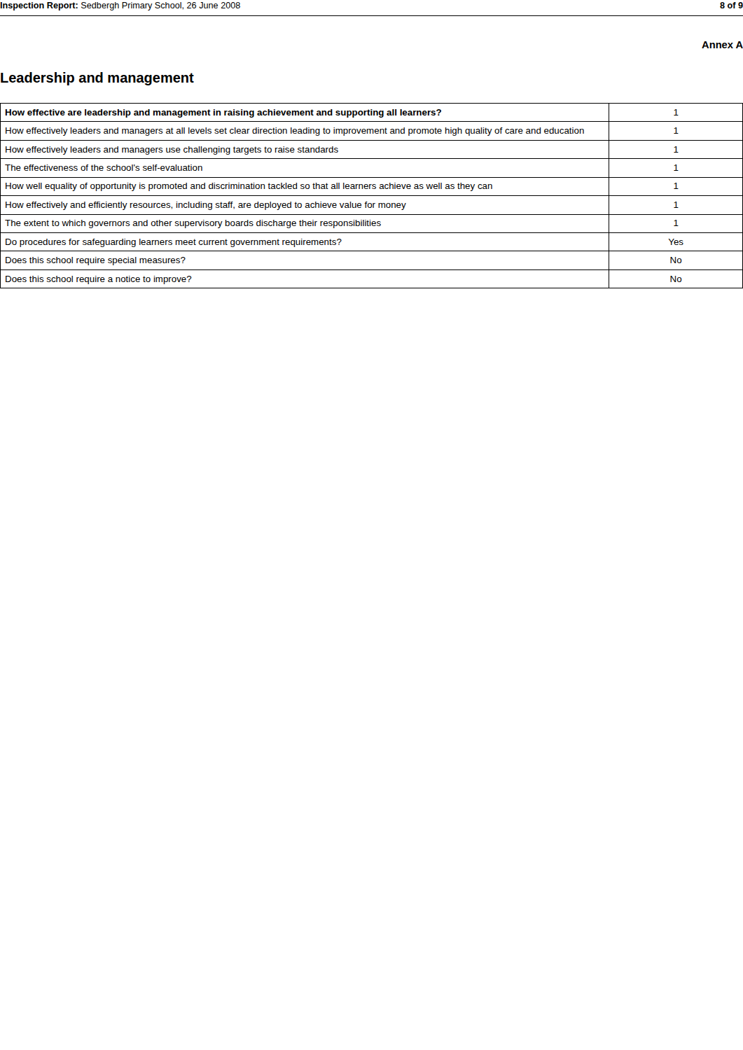Inspection Report: Sedbergh Primary School, 26 June 2008
8 of 9
Annex A
Leadership and management
| How effective are leadership and management in raising achievement and supporting all learners? | 1 |
| How effectively leaders and managers at all levels set clear direction leading to improvement and promote high quality of care and education | 1 |
| How effectively leaders and managers use challenging targets to raise standards | 1 |
| The effectiveness of the school's self-evaluation | 1 |
| How well equality of opportunity is promoted and discrimination tackled so that all learners achieve as well as they can | 1 |
| How effectively and efficiently resources, including staff, are deployed to achieve value for money | 1 |
| The extent to which governors and other supervisory boards discharge their responsibilities | 1 |
| Do procedures for safeguarding learners meet current government requirements? | Yes |
| Does this school require special measures? | No |
| Does this school require a notice to improve? | No |